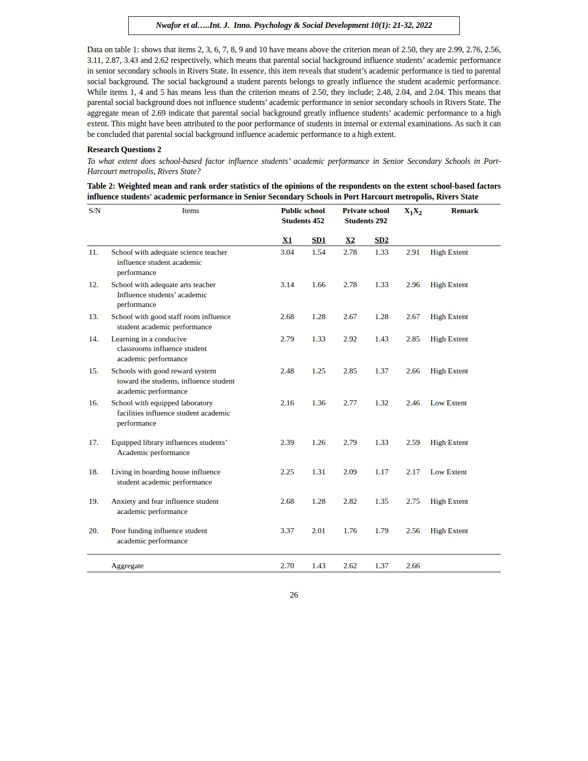Nwafor et al…..Int. J. Inno. Psychology & Social Development 10(1): 21-32, 2022
Data on table 1: shows that items 2, 3, 6, 7, 8, 9 and 10 have means above the criterion mean of 2.50, they are 2.99, 2.76, 2.56, 3.11, 2.87, 3.43 and 2.62 respectively, which means that parental social background influence students’ academic performance in senior secondary schools in Rivers State. In essence, this item reveals that student’s academic performance is tied to parental social background. The social background a student parents belongs to greatly influence the student academic performance. While items 1, 4 and 5 has means less than the criterion means of 2.50, they include; 2.48, 2.04, and 2.04. This means that parental social background does not influence students’ academic performance in senior secondary schools in Rivers State. The aggregate mean of 2.69 indicate that parental social background greatly influence students’ academic performance to a high extent. This might have been attributed to the poor performance of students in internal or external examinations. As such it can be concluded that parental social background influence academic performance to a high extent.
Research Questions 2
To what extent does school-based factor influence students’ academic performance in Senior Secondary Schools in Port-Harcourt metropolis, Rivers State?
Table 2: Weighted mean and rank order statistics of the opinions of the respondents on the extent school-based factors influence students' academic performance in Senior Secondary Schools in Port Harcourt metropolis, Rivers State
| S/N | Items | Public school Students 452 | Private school Students 292 | X 1 X 2 | Remark |
| | | X1 | SD1 | X2 | SD2 | | |
| 11. | School with adequate science teacher influence student academic performance | 3.04 | 1.54 | 2.78 | 1.33 | 2.91 | High Extent |
| 12. | School with adequate arts teacher Influence students’ academic performance | 3.14 | 1.66 | 2.78 | 1.33 | 2.96 | High Extent |
| 13. | School with good staff room influence student academic performance | 2.68 | 1.28 | 2.67 | 1.28 | 2.67 | High Extent |
| 14. | Learning in a conducive classrooms influence student academic performance | 2.79 | 1.33 | 2.92 | 1.43 | 2.85 | High Extent |
| 15. | Schools with good reward system toward the students, influence student academic performance | 2.48 | 1.25 | 2.85 | 1.37 | 2.66 | High Extent |
| 16. | School with equipped laboratory facilities influence student academic performance | 2.16 | 1.36 | 2.77 | 1.32 | 2.46 | Low Extent |
| 17. | Equipped library influences students’ Academic performance | 2.39 | 1.26 | 2.79 | 1.33 | 2.59 | High Extent |
| 18. | Living in boarding house influence student academic performance | 2.25 | 1.31 | 2.09 | 1.17 | 2.17 | Low Extent |
| 19. | Anxiety and fear influence student academic performance | 2.68 | 1.28 | 2.82 | 1.35 | 2.75 | High Extent |
| 20. | Poor funding influence student academic performance | 3.37 | 2.01 | 1.76 | 1.79 | 2.56 | High Extent |
| | Aggregate | 2.70 | 1.43 | 2.62 | 1.37 | 2.66 | |
26